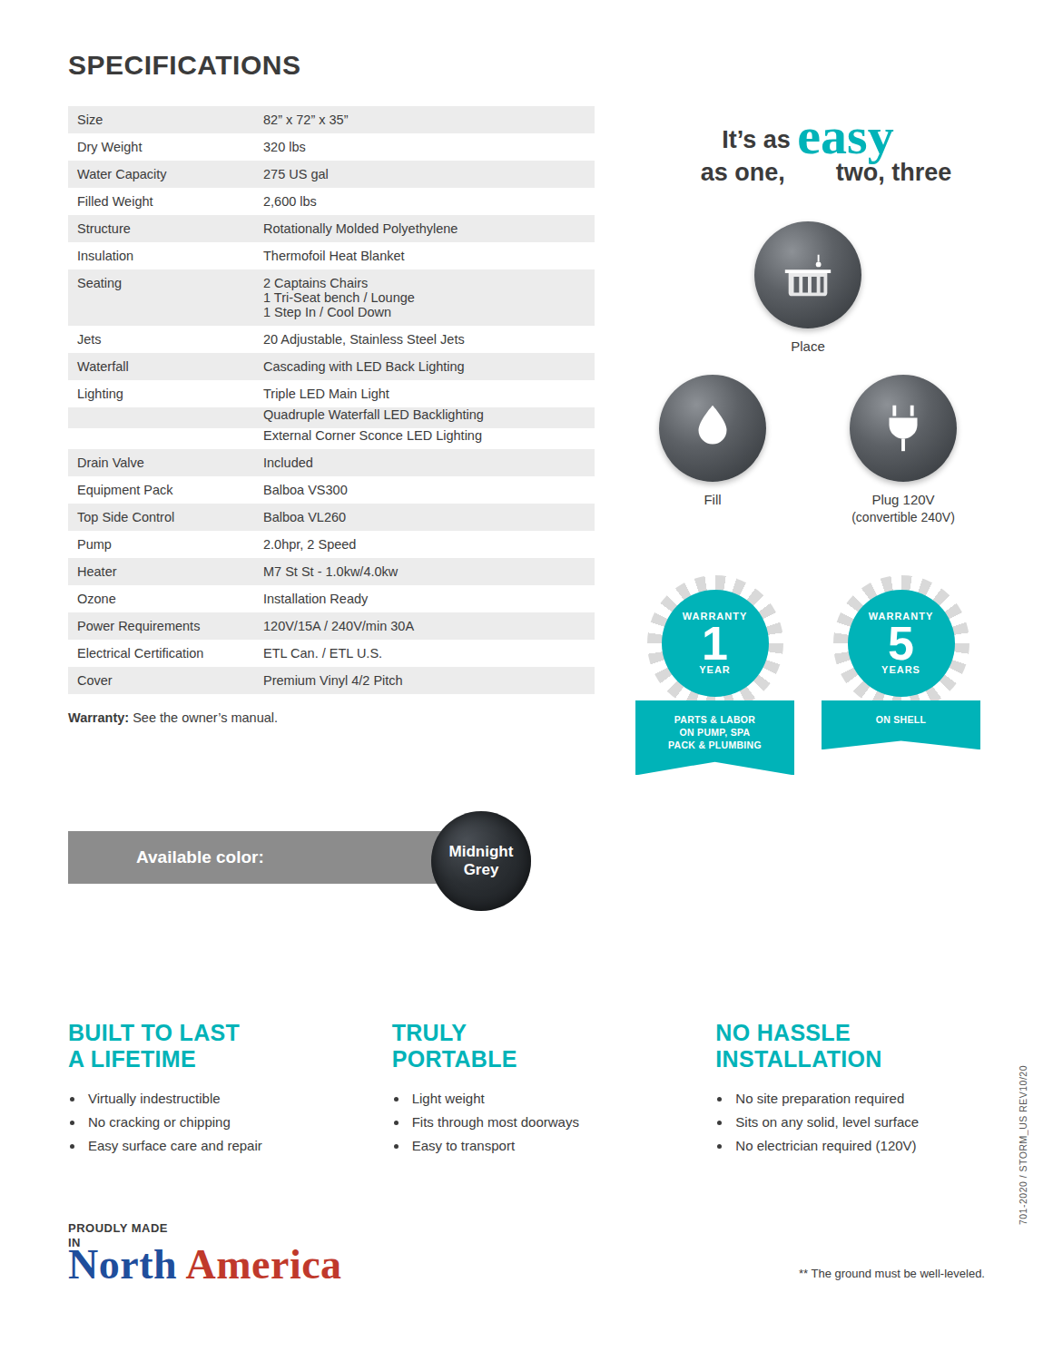SPECIFICATIONS
| Size | 82” x 72” x 35” |
| Dry Weight | 320 lbs |
| Water Capacity | 275 US gal |
| Filled Weight | 2,600 lbs |
| Structure | Rotationally Molded Polyethylene |
| Insulation | Thermofoil Heat Blanket |
| Seating | 2 Captains Chairs 1 Tri-Seat bench / Lounge 1 Step In / Cool Down |
| Jets | 20 Adjustable, Stainless Steel Jets |
| Waterfall | Cascading with LED Back Lighting |
| Lighting | Triple LED Main Light |
| | Quadruple Waterfall LED Backlighting |
| | External Corner Sconce LED Lighting |
| Drain Valve | Included |
| Equipment Pack | Balboa VS300 |
| Top Side Control | Balboa VL260 |
| Pump | 2.0hpr, 2 Speed |
| Heater | M7 St St - 1.0kw/4.0kw |
| Ozone | Installation Ready |
| Power Requirements | 120V/15A / 240V/min 30A |
| Electrical Certification | ETL Can. / ETL U.S. |
| Cover | Premium Vinyl 4/2 Pitch |
Warranty: See the owner’s manual.
Available color:
Midnight
Grey
It’s as easy as one,   two, three
Place
Fill
Plug 120V(convertible 240V)
WARRANTY 1 YEAR
PARTS & LABOR
ON PUMP, SPA
PACK & PLUMBING
WARRANTY 5 YEARS
ON SHELL
BUILT TO LAST
A LIFETIME
Virtually indestructible
No cracking or chipping
Easy surface care and repair
TRULY
PORTABLE
Light weight
Fits through most doorways
Easy to transport
NO HASSLE
INSTALLATION
No site preparation required
Sits on any solid, level surface
No electrician required (120V)
PROUDLY MADE
IN North America
** The ground must be well-leveled.
701-2020 / STORM_US REV10/20